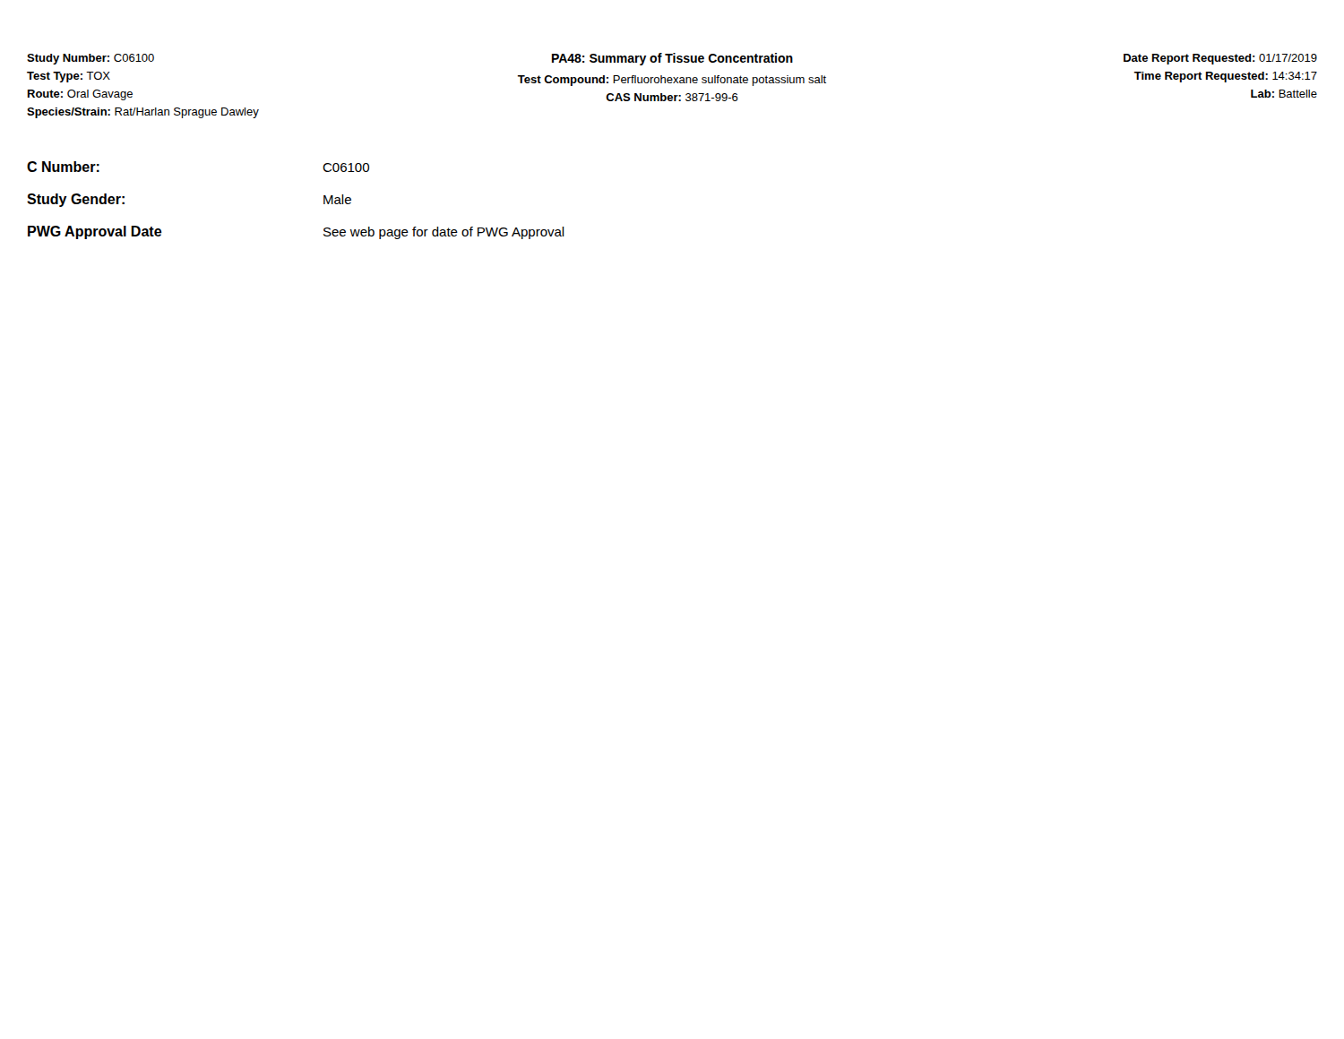Study Number: C06100
Test Type: TOX
Route: Oral Gavage
Species/Strain: Rat/Harlan Sprague Dawley
PA48: Summary of Tissue Concentration
Test Compound: Perfluorohexane sulfonate potassium salt
CAS Number: 3871-99-6
Date Report Requested: 01/17/2019
Time Report Requested: 14:34:17
Lab: Battelle
C Number:
C06100
Study Gender:
Male
PWG Approval Date
See web page for date of PWG Approval